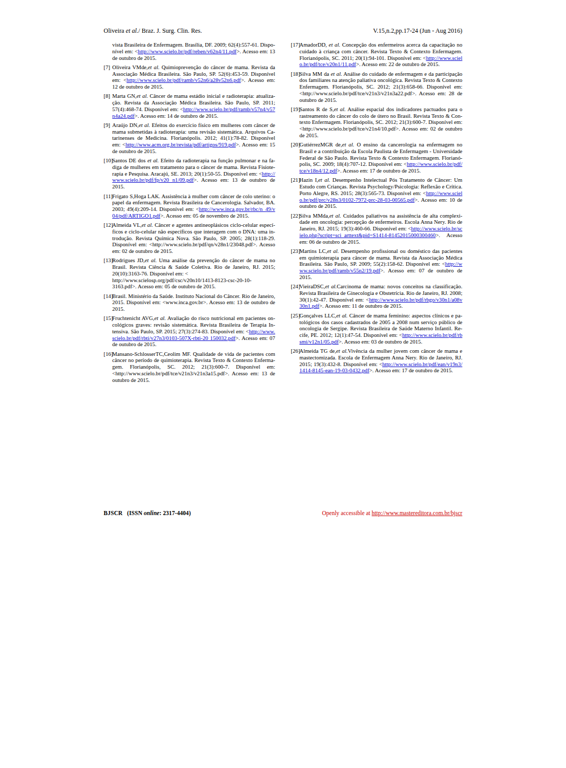Oliveira et al./ Braz. J. Surg. Clin. Res.
V.15,n.2,pp.17-24 (Jun - Aug 2016)
vista Brasileira de Enfermagem. Brasília, DF. 2009; 62(4):557-61. Disponível em: <http://www.scielo.br/pdf/reben/v62n4/11.pdf>. Acesso em: 13 de outubro de 2015.
[7] Oliveira VMde,et al. Quimioprevenção do câncer de mama. Revista da Associação Médica Brasileira. São Paulo, SP. 52(6):453-59. Disponível em: <http://www.scielo.br/pdf/ramb/v52n6/a28v52n6.pdf>. Acesso em: 12 de outubro de 2015.
[8] Marta GN,et al. Câncer de mama estádio inicial e radioterapia: atualização. Revista da Associação Médica Brasileira. São Paulo, SP. 2011; 57(4):468-74. Disponível em: <http://www.scielo.br/pdf/ramb/v57n4/v57n4a24.pdf>. Acesso em: 14 de outubro de 2015.
[9] Araújo DN,et al. Efeitos do exercício físico em mulheres com câncer de mama submetidas à radioterapia: uma revisão sistemática. Arquivos Catarinenses de Medicina. Florianópolis. 2012; 41(1):78-82. Disponível em: <http://www.acm.org.br/revista/pdf/artigos/919.pdf>. Acesso em: 15 de outubro de 2015.
[10] Santos DE dos et al. Efeito da radioterapia na função pulmonar e na fadiga de mulheres em tratamento para o câncer de mama. Revista Fisioterapia e Pesquisa. Aracajú, SE. 2013; 20(1):50-55. Disponível em: <http://www.scielo.br/pdf/fp/v20 n1/09.pdf>. Acesso em: 13 de outubro de 2015.
[11] Frigato S,Hoga LAK. Assistência à mulher com câncer de colo uterino: o papel da enfermagem. Revista Brasileira de Cancerologia. Salvador, BA. 2003; 49(4):209-14. Disponível em: <http://www.inca.gov.br/rbc/n_49/v04/pdf/ARTIGO1.pdf>. Acesso em: 05 de novembro de 2015.
[12] Almeida VL,et al. Câncer e agentes antineoplásicos ciclo-celular específicos e ciclo-celular não específicos que interagem com o DNA: uma introdução. Revista Química Nova. São Paulo, SP. 2005; 28(1):118-29. Disponível em: <http://www.scielo.br/pdf/qn/v28n1/23048.pdf>. Acesso em: 02 de outubro de 2015.
[13] Rodrigues JD,et al. Uma análise da prevenção do câncer de mama no Brasil. Revista Ciência & Saúde Coletiva. Rio de Janeiro, RJ. 2015; 20(10):3163-76. Disponível em: <
http://www.scielosp.org/pdf/csc/v20n10/1413-8123-csc-20-10-3163.pdf>. Acesso em: 05 de outubro de 2015.
[14] Brasil. Ministério da Saúde. Instituto Nacional do Câncer. Rio de Janeiro, 2015. Disponível em: <www.inca.gov.br>. Acesso em: 13 de outubro de 2015.
[15] Fruchtenicht AVG,et al. Avaliação do risco nutricional em pacientes oncológicos graves: revisão sistemática. Revista Brasileira de Terapia Intensiva. São Paulo, SP. 2015; 27(3):274-83. Disponível em: <http://www.scielo.br/pdf/rbti/v27n3/0103-507X-rbti-20 150032.pdf>. Acesso em: 07 de outubro de 2015.
[16] Mansano-SchlosserTC,Ceolim MF. Qualidade de vida de pacientes com câncer no período de quimioterapia. Revista Texto & Contexto Enfermagem. Florianópolis, SC. 2012; 21(3):600-7. Disponível em: <http://www.scielo.br/pdf/tce/v21n3/v21n3a15.pdf>. Acesso em: 13 de outubro de 2015.
[17] AmadorDD, et al. Concepção dos enfermeiros acerca da capacitação no cuidado à criança com câncer. Revista Texto & Contexto Enfermagem. Florianópolis, SC. 2011; 20(1):94-101. Disponível em: <http://www.scielo.br/pdf/tce/v20n1/11.pdf>. Acesso em: 22 de outubro de 2015.
[18] Silva MM da et al. Análise do cuidado de enfermagem e da participação dos familiares na atenção paliativa oncológica. Revista Texto & Contexto Enfermagem. Florianópolis, SC. 2012; 21(3):658-66. Disponível em: <http://www.scielo.br/pdf/tce/v21n3/v21n3a22.pdf>. Acesso em: 28 de outubro de 2015.
[19] Santos R de S,et al. Análise espacial dos indicadores pactuados para o rastreamento do câncer do colo de útero no Brasil. Revista Texto & Contexto Enfermagem. Florianópolis, SC. 2012; 21(3):600-7. Disponível em: <http://www.scielo.br/pdf/tce/v21n4/10.pdf>. Acesso em: 02 de outubro de 2015.
[20] GutiérrezMGR de,et al. O ensino da cancerologia na enfermagem no Brasil e a contribuição da Escola Paulista de Enfermagem - Universidade Federal de São Paulo. Revista Texto & Contexto Enfermagem. Florianópolis, SC. 2009; 18(4):707-12. Disponível em: <http://www.scielo.br/pdf/tce/v18n4/12.pdf>. Acesso em: 17 de outubro de 2015.
[21] Hazin I,et al. Desempenho Intelectual Pós Tratamento de Câncer: Um Estudo com Crianças. Revista Psychology/Psicologia: Reflexão e Crítica. Porto Alegre, RS. 2015; 28(3):565-73. Disponível em: <http://www.scielo.br/pdf/prc/v28n3/0102-7972-prc-28-03-00565.pdf>. Acesso em: 10 de outubro de 2015.
[22] Silva MMda,et al. Cuidados paliativos na assistência de alta complexidade em oncologia: percepção de enfermeiros. Escola Anna Nery. Rio de Janeiro, RJ. 2015; 19(3):460-66. Disponível em: <http://www.scielo.br/scielo.php?script=sci_arttext&pid=S1414-81452015000300460>. Acesso em: 06 de outubro de 2015.
[23] Martins LC,et al. Desempenho profissional ou doméstico das pacientes em quimioterapia para câncer de mama. Revista da Associação Médica Brasileira. São Paulo, SP. 2009; 55(2):158-62. Disponível em: <http://www.scielo.br/pdf/ramb/v55n2/19.pdf>. Acesso em: 07 de outubro de 2015.
[24] VieiraDSC,et al. Carcinoma de mama: novos conceitos na classificação. Revista Brasileira de Ginecologia e Obstetrícia. Rio de Janeiro, RJ. 2008; 30(1):42-47. Disponível em: <http://www.scielo.br/pdf/rbgo/v30n1/a08v30n1.pdf>. Acesso em: 11 de outubro de 2015.
[25] Gonçalves LLC,et al. Câncer de mama feminino: aspectos clínicos e patológicos dos casos cadastrados de 2005 a 2008 num serviço público de oncologia de Sergipe. Revista Brasileira de Saúde Materno Infantil. Recife, PE. 2012; 12(1):47-54. Disponível em: <http://www.scielo.br/pdf/rbsmi/v12n1/05.pdf>. Acesso em: 03 de outubro de 2015.
[26] Almeida TG de,et al. Vivência da mulher jovem com câncer de mama e mastectomizada. Escola de Enfermagem Anna Nery. Rio de Janeiro, RJ. 2015; 19(3):432-8. Disponível em: <http://www.scielo.br/pdf/ean/v19n3/1414-8145-ean-19-03-0432.pdf>. Acesso em: 17 de outubro de 2015.
BJSCR (ISSN online: 2317-4404)
Openly accessible at http://www.mastereditora.com.br/bjscr